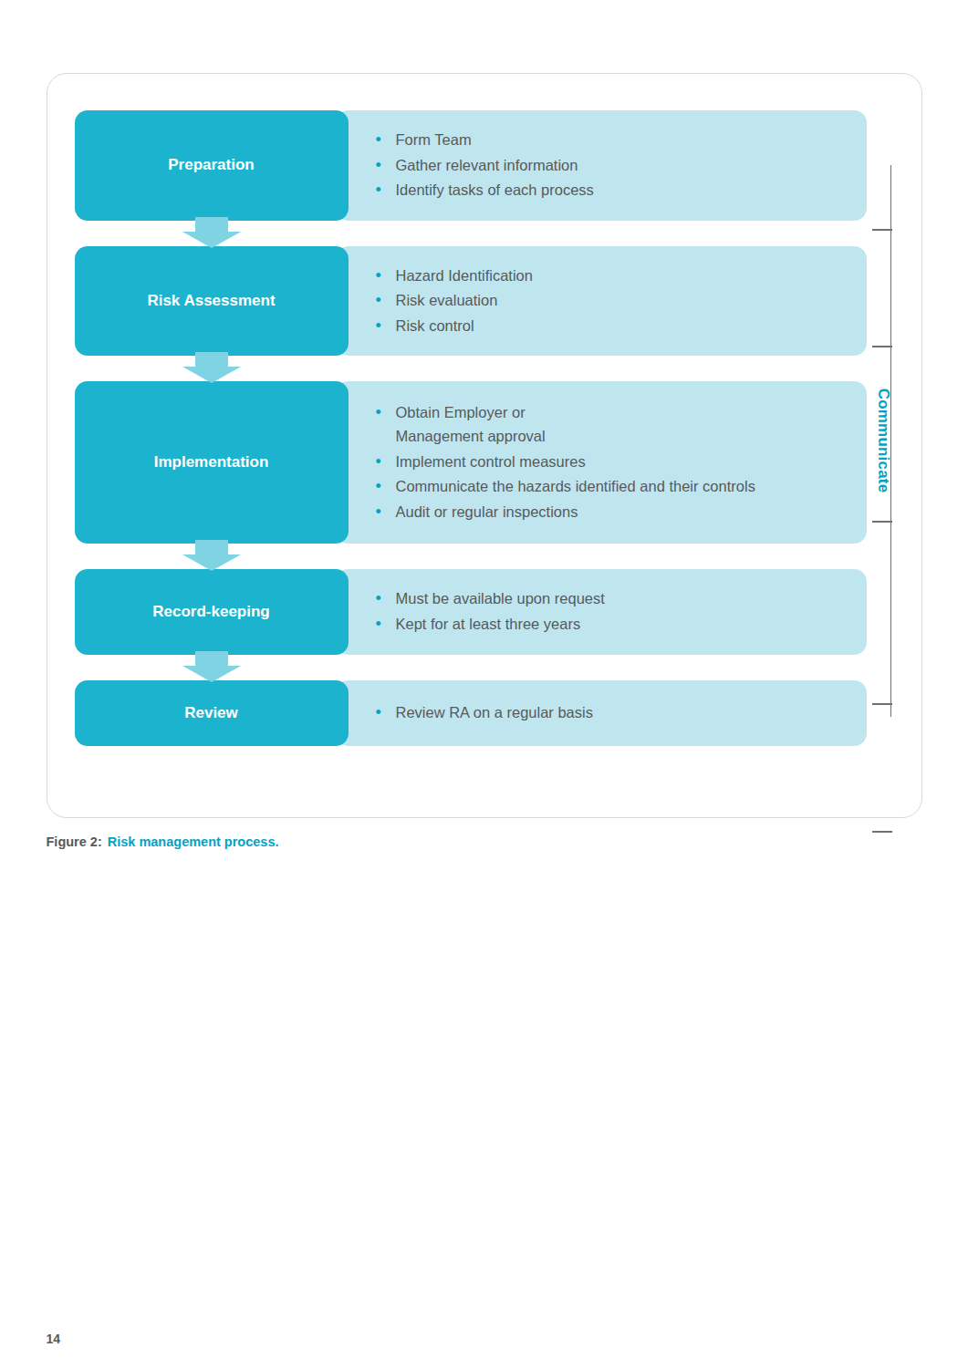Preparation
Form Team
Gather relevant information
Identify tasks of each process
Risk Assessment
Hazard Identification
Risk evaluation
Risk control
Implementation
Obtain Employer or
Management approval
Implement control measures
Communicate the hazards identified and their controls
Audit or regular inspections
Record-keeping
Must be available upon request
Kept for at least three years
Review
Review RA on a regular basis
Communicate
Figure 2:Risk management process.
14